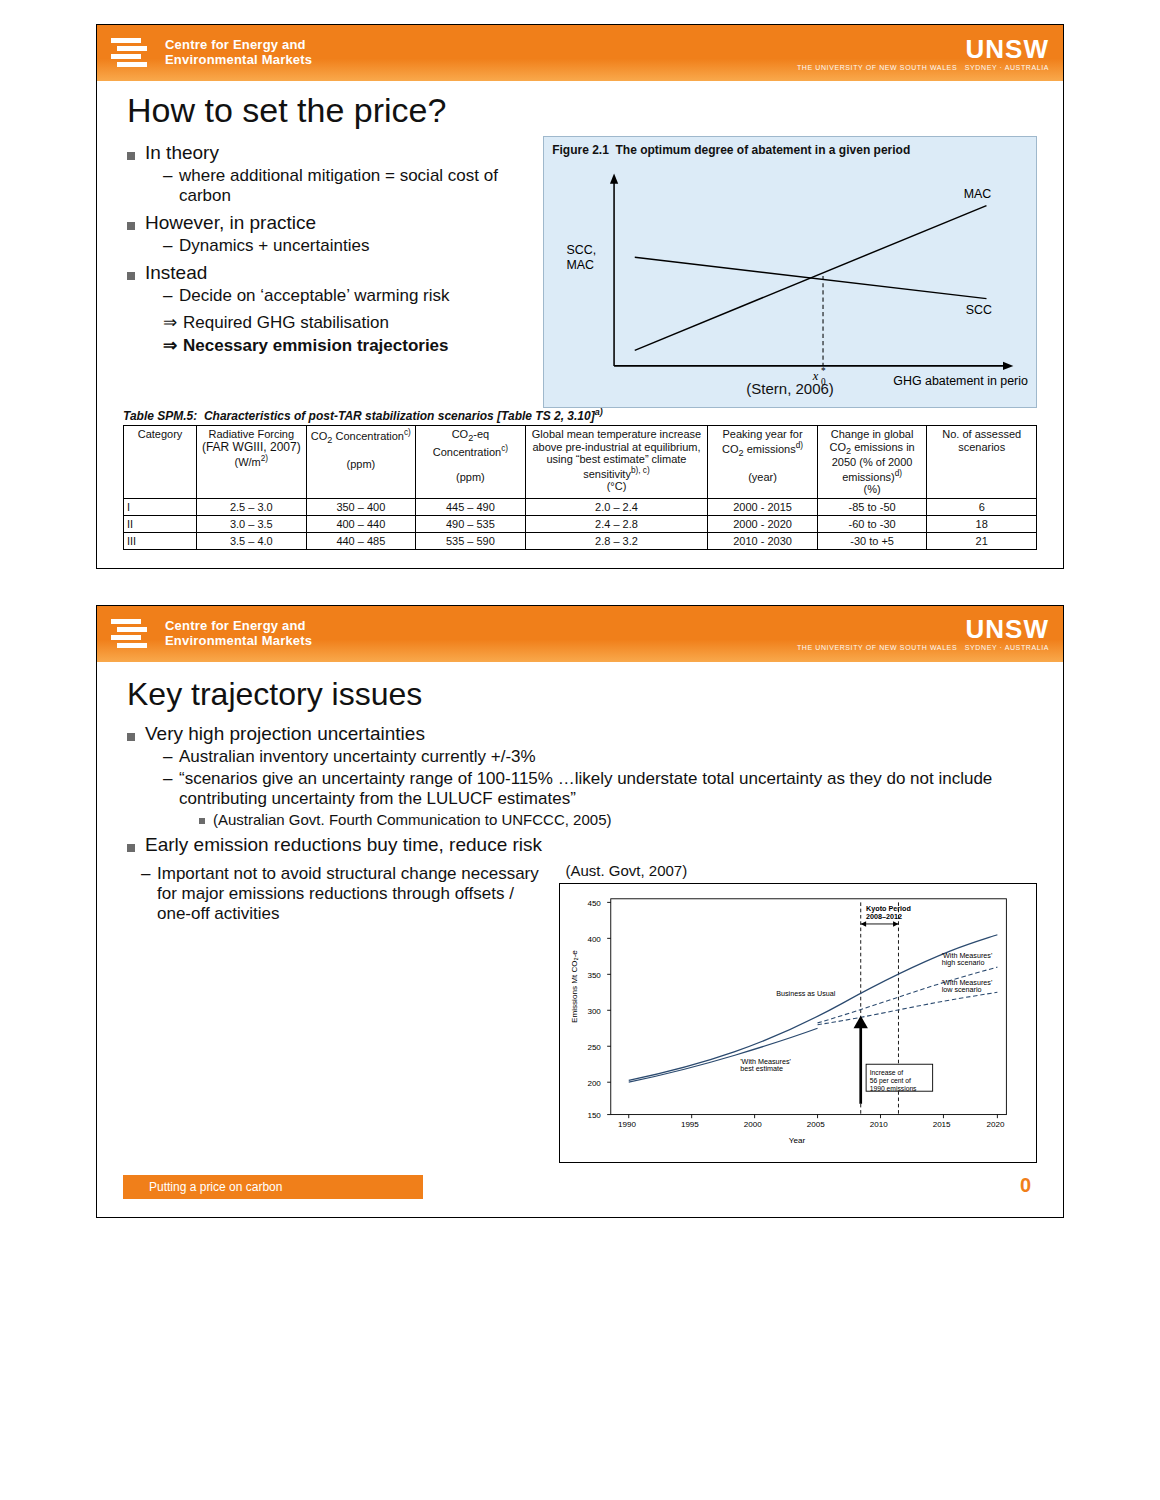Centre for Energy and
Environmental Markets
UNSW
THE UNIVERSITY OF NEW SOUTH WALES SYDNEY · AUSTRALIA
How to set the price?
In theory
where additional mitigation = social cost of carbon
However, in practice
Dynamics + uncertainties
Instead
Decide on ‘acceptable’ warming risk
⇒Required GHG stabilisation
⇒Necessary emmision trajectories
Figure 2.1 The optimum degree of abatement in a given period
MAC SCC SCC, MAC GHG abatement in period 0 x 0 *
(Stern, 2006)
Table SPM.5: Characteristics of post-TAR stabilization scenarios [Table TS 2, 3.10]a)
| Category | Radiative Forcing (FAR WGIII, 2007) (W/m 2) | CO 2 Concentration c) (ppm) | CO 2 -eq Concentration c) (ppm) | Global mean temperature increase above pre-industrial at equilibrium, using “best estimate” climate sensitivity b), c) (°C) | Peaking year for CO 2 emissions d) (year) | Change in global CO 2 emissions in 2050 (% of 2000 emissions) d) (%) | No. of assessed scenarios |
| --- | --- | --- | --- | --- | --- | --- | --- |
| I | 2.5 – 3.0 | 350 – 400 | 445 – 490 | 2.0 – 2.4 | 2000 - 2015 | -85 to -50 | 6 |
| II | 3.0 – 3.5 | 400 – 440 | 490 – 535 | 2.4 – 2.8 | 2000 - 2020 | -60 to -30 | 18 |
| III | 3.5 – 4.0 | 440 – 485 | 535 – 590 | 2.8 – 3.2 | 2010 - 2030 | -30 to +5 | 21 |
Centre for Energy and
Environmental Markets
UNSW
THE UNIVERSITY OF NEW SOUTH WALES SYDNEY · AUSTRALIA
Key trajectory issues
Very high projection uncertainties
Australian inventory uncertainty currently +/-3%
“scenarios give an uncertainty range of 100-115% …likely understate total uncertainty as they do not include contributing uncertainty from the LULUCF estimates”
(Australian Govt. Fourth Communication to UNFCCC, 2005)
Early emission reductions buy time, reduce risk
Important not to avoid structural change necessary for major emissions reductions through offsets / one-off activities
(Aust. Govt, 2007)
450 400 350 300 250 200 150 Emissions Mt CO₂-e 1990 1995 2000 2005 2010 2015 2020 Year Kyoto Period 2008–2012 Business as Usual 'With Measures' high scenario 'With Measures' low scenario 'With Measures' best estimate Increase of 56 per cent of 1990 emissions
Putting a price on carbon
0